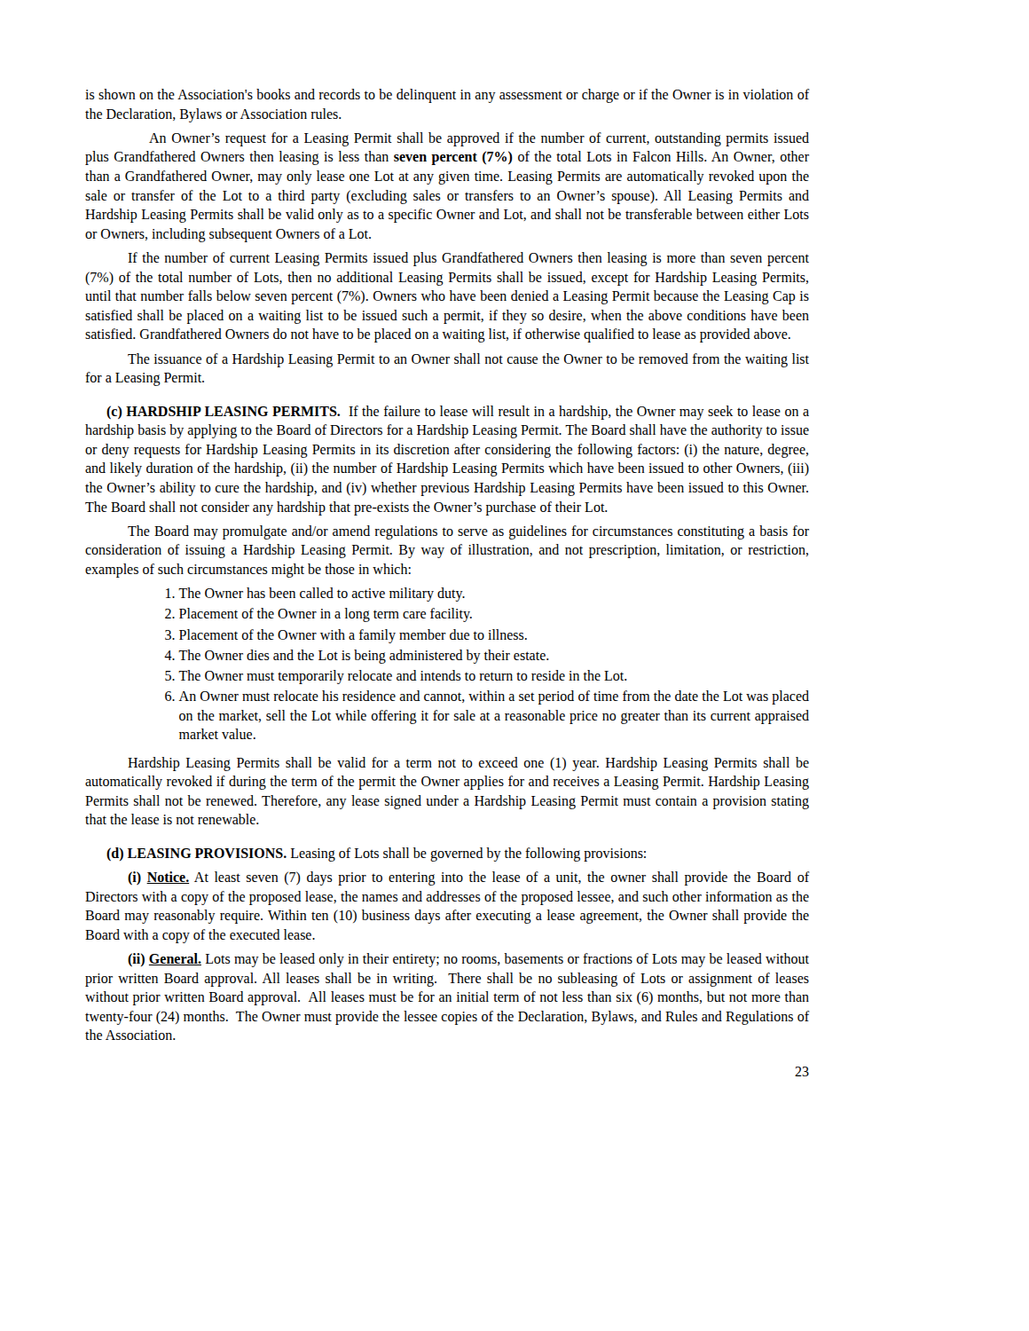is shown on the Association's books and records to be delinquent in any assessment or charge or if the Owner is in violation of the Declaration, Bylaws or Association rules.
An Owner’s request for a Leasing Permit shall be approved if the number of current, outstanding permits issued plus Grandfathered Owners then leasing is less than seven percent (7%) of the total Lots in Falcon Hills. An Owner, other than a Grandfathered Owner, may only lease one Lot at any given time. Leasing Permits are automatically revoked upon the sale or transfer of the Lot to a third party (excluding sales or transfers to an Owner’s spouse). All Leasing Permits and Hardship Leasing Permits shall be valid only as to a specific Owner and Lot, and shall not be transferable between either Lots or Owners, including subsequent Owners of a Lot.
If the number of current Leasing Permits issued plus Grandfathered Owners then leasing is more than seven percent (7%) of the total number of Lots, then no additional Leasing Permits shall be issued, except for Hardship Leasing Permits, until that number falls below seven percent (7%). Owners who have been denied a Leasing Permit because the Leasing Cap is satisfied shall be placed on a waiting list to be issued such a permit, if they so desire, when the above conditions have been satisfied. Grandfathered Owners do not have to be placed on a waiting list, if otherwise qualified to lease as provided above.
The issuance of a Hardship Leasing Permit to an Owner shall not cause the Owner to be removed from the waiting list for a Leasing Permit.
(c) HARDSHIP LEASING PERMITS. If the failure to lease will result in a hardship, the Owner may seek to lease on a hardship basis by applying to the Board of Directors for a Hardship Leasing Permit. The Board shall have the authority to issue or deny requests for Hardship Leasing Permits in its discretion after considering the following factors: (i) the nature, degree, and likely duration of the hardship, (ii) the number of Hardship Leasing Permits which have been issued to other Owners, (iii) the Owner’s ability to cure the hardship, and (iv) whether previous Hardship Leasing Permits have been issued to this Owner. The Board shall not consider any hardship that pre-exists the Owner’s purchase of their Lot.
The Board may promulgate and/or amend regulations to serve as guidelines for circumstances constituting a basis for consideration of issuing a Hardship Leasing Permit. By way of illustration, and not prescription, limitation, or restriction, examples of such circumstances might be those in which:
The Owner has been called to active military duty.
Placement of the Owner in a long term care facility.
Placement of the Owner with a family member due to illness.
The Owner dies and the Lot is being administered by their estate.
The Owner must temporarily relocate and intends to return to reside in the Lot.
An Owner must relocate his residence and cannot, within a set period of time from the date the Lot was placed on the market, sell the Lot while offering it for sale at a reasonable price no greater than its current appraised market value.
Hardship Leasing Permits shall be valid for a term not to exceed one (1) year. Hardship Leasing Permits shall be automatically revoked if during the term of the permit the Owner applies for and receives a Leasing Permit. Hardship Leasing Permits shall not be renewed. Therefore, any lease signed under a Hardship Leasing Permit must contain a provision stating that the lease is not renewable.
(d) LEASING PROVISIONS. Leasing of Lots shall be governed by the following provisions:
(i) Notice. At least seven (7) days prior to entering into the lease of a unit, the owner shall provide the Board of Directors with a copy of the proposed lease, the names and addresses of the proposed lessee, and such other information as the Board may reasonably require. Within ten (10) business days after executing a lease agreement, the Owner shall provide the Board with a copy of the executed lease.
(ii) General. Lots may be leased only in their entirety; no rooms, basements or fractions of Lots may be leased without prior written Board approval. All leases shall be in writing. There shall be no subleasing of Lots or assignment of leases without prior written Board approval. All leases must be for an initial term of not less than six (6) months, but not more than twenty-four (24) months. The Owner must provide the lessee copies of the Declaration, Bylaws, and Rules and Regulations of the Association.
23